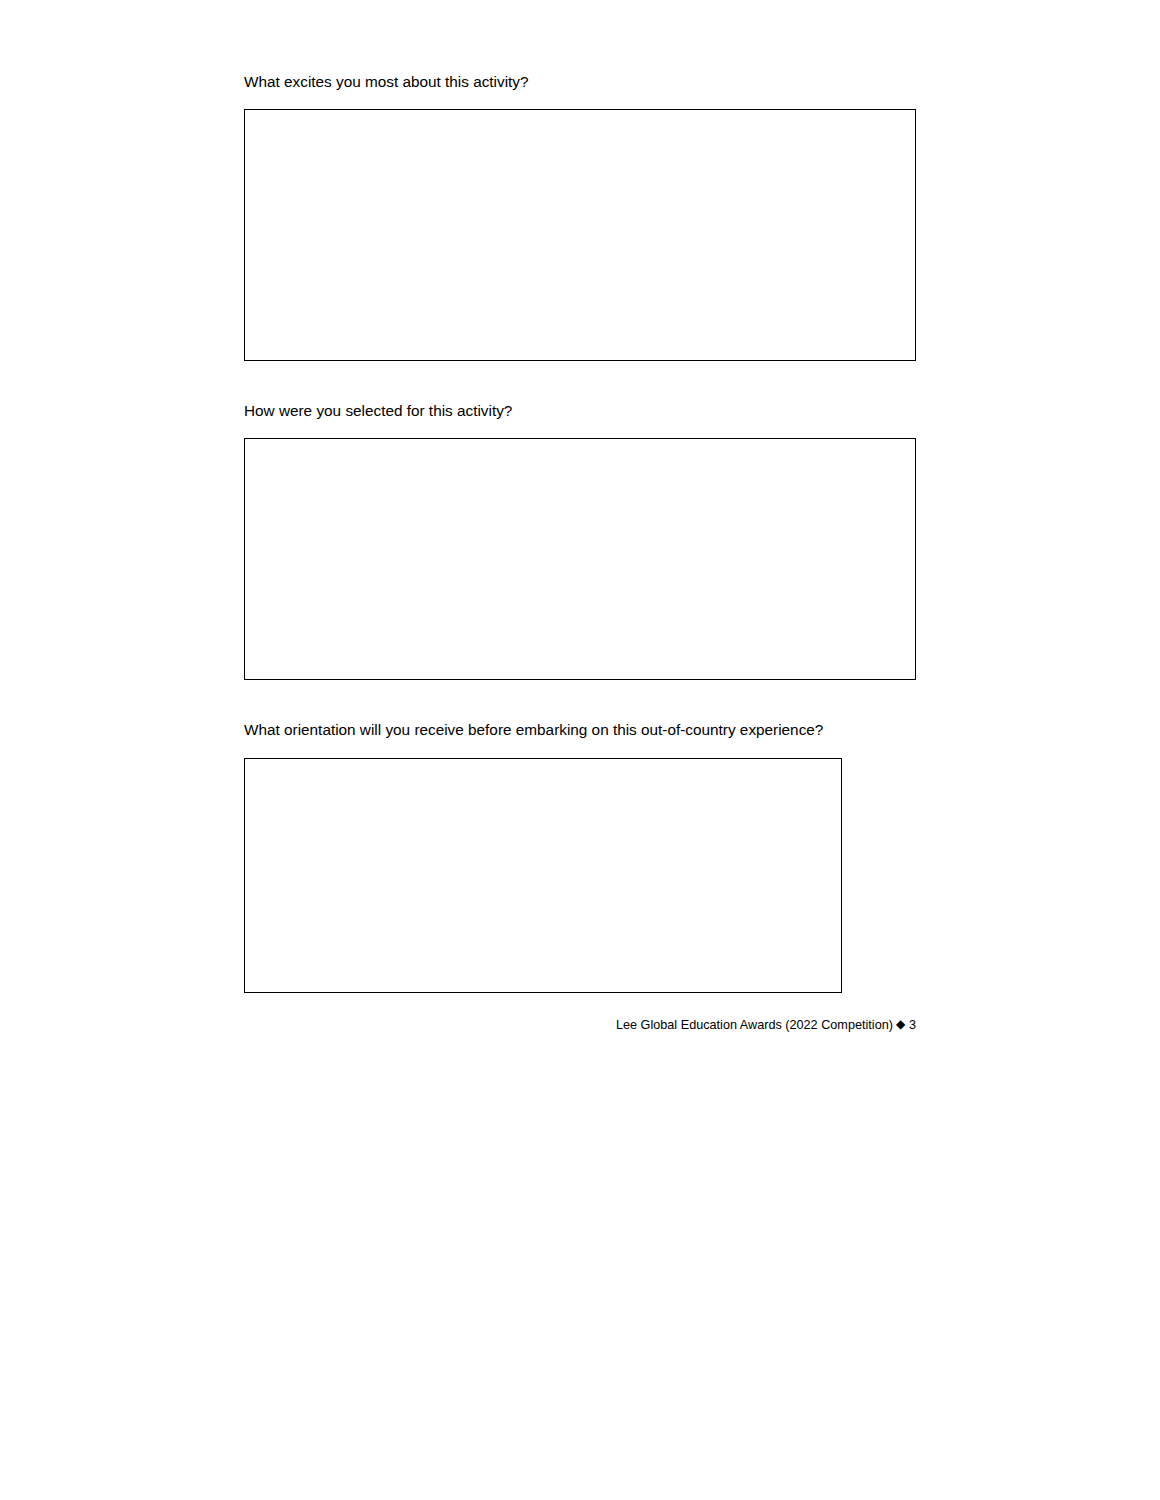What excites you most about this activity?
How were you selected for this activity?
What orientation will you receive before embarking on this out-of-country experience?
Lee Global Education Awards (2022 Competition) ◆ 3